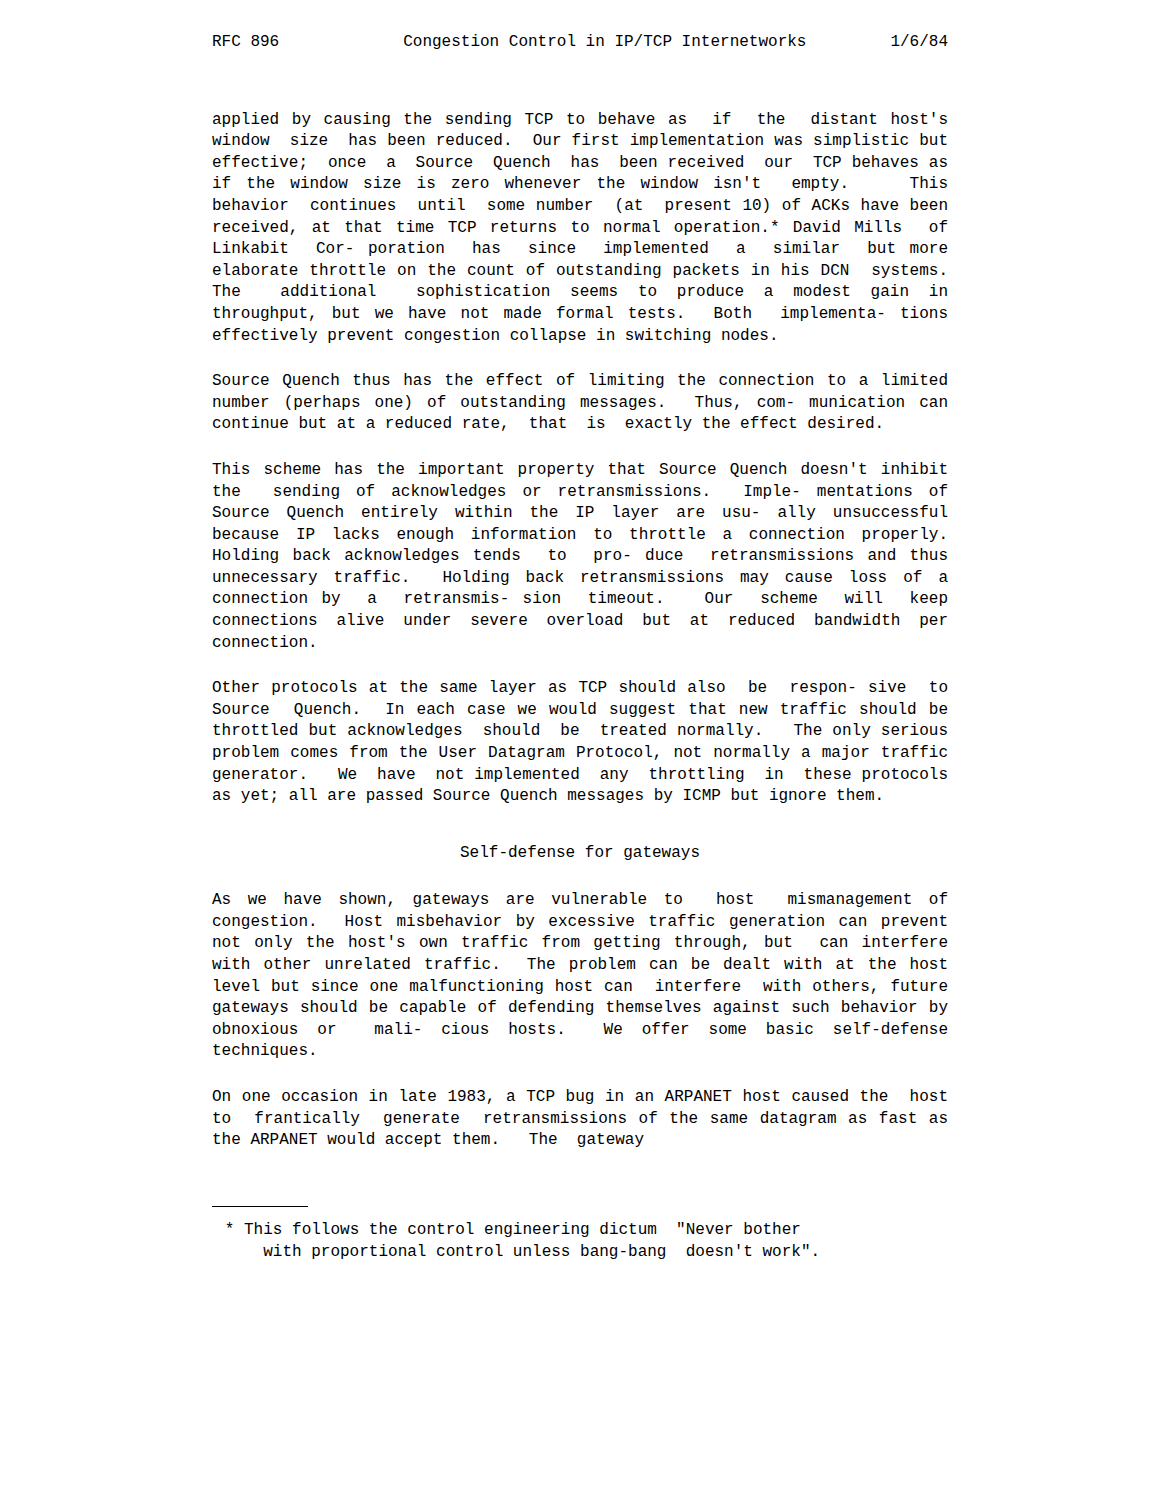RFC 896 Congestion Control in IP/TCP Internetworks 1/6/84
applied by causing the sending TCP to behave as if the distant host's window size has been reduced. Our first implementation was simplistic but effective; once a Source Quench has been received our TCP behaves as if the window size is zero whenever the window isn't empty. This behavior continues until some number (at present 10) of ACKs have been received, at that time TCP returns to normal operation.* David Mills of Linkabit Cor- poration has since implemented a similar but more elaborate throttle on the count of outstanding packets in his DCN systems. The additional sophistication seems to produce a modest gain in throughput, but we have not made formal tests. Both implementa- tions effectively prevent congestion collapse in switching nodes.
Source Quench thus has the effect of limiting the connection to a limited number (perhaps one) of outstanding messages. Thus, com- munication can continue but at a reduced rate, that is exactly the effect desired.
This scheme has the important property that Source Quench doesn't inhibit the sending of acknowledges or retransmissions. Imple- mentations of Source Quench entirely within the IP layer are usu- ally unsuccessful because IP lacks enough information to throttle a connection properly. Holding back acknowledges tends to pro- duce retransmissions and thus unnecessary traffic. Holding back retransmissions may cause loss of a connection by a retransmis- sion timeout. Our scheme will keep connections alive under severe overload but at reduced bandwidth per connection.
Other protocols at the same layer as TCP should also be respon- sive to Source Quench. In each case we would suggest that new traffic should be throttled but acknowledges should be treated normally. The only serious problem comes from the User Datagram Protocol, not normally a major traffic generator. We have not implemented any throttling in these protocols as yet; all are passed Source Quench messages by ICMP but ignore them.
Self-defense for gateways
As we have shown, gateways are vulnerable to host mismanagement of congestion. Host misbehavior by excessive traffic generation can prevent not only the host's own traffic from getting through, but can interfere with other unrelated traffic. The problem can be dealt with at the host level but since one malfunctioning host can interfere with others, future gateways should be capable of defending themselves against such behavior by obnoxious or mali- cious hosts. We offer some basic self-defense techniques.
On one occasion in late 1983, a TCP bug in an ARPANET host caused the host to frantically generate retransmissions of the same datagram as fast as the ARPANET would accept them. The gateway
* This follows the control engineering dictum "Never bother with proportional control unless bang-bang doesn't work".